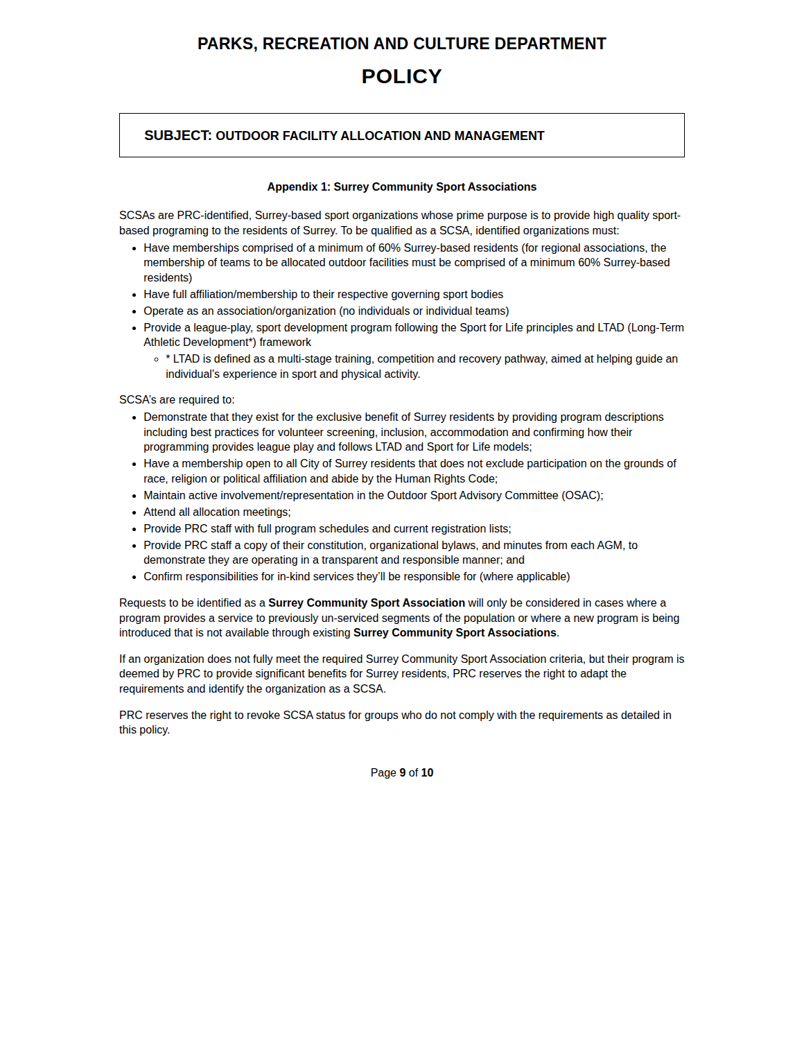PARKS, RECREATION AND CULTURE DEPARTMENT
POLICY
SUBJECT: OUTDOOR FACILITY ALLOCATION AND MANAGEMENT
Appendix 1: Surrey Community Sport Associations
SCSAs are PRC-identified, Surrey-based sport organizations whose prime purpose is to provide high quality sport-based programing to the residents of Surrey. To be qualified as a SCSA, identified organizations must:
Have memberships comprised of a minimum of 60% Surrey-based residents (for regional associations, the membership of teams to be allocated outdoor facilities must be comprised of a minimum 60% Surrey-based residents)
Have full affiliation/membership to their respective governing sport bodies
Operate as an association/organization (no individuals or individual teams)
Provide a league-play, sport development program following the Sport for Life principles and LTAD (Long-Term Athletic Development*) framework
* LTAD is defined as a multi-stage training, competition and recovery pathway, aimed at helping guide an individual's experience in sport and physical activity.
SCSA’s are required to:
Demonstrate that they exist for the exclusive benefit of Surrey residents by providing program descriptions including best practices for volunteer screening, inclusion, accommodation and confirming how their programming provides league play and follows LTAD and Sport for Life models;
Have a membership open to all City of Surrey residents that does not exclude participation on the grounds of race, religion or political affiliation and abide by the Human Rights Code;
Maintain active involvement/representation in the Outdoor Sport Advisory Committee (OSAC);
Attend all allocation meetings;
Provide PRC staff with full program schedules and current registration lists;
Provide PRC staff a copy of their constitution, organizational bylaws, and minutes from each AGM, to demonstrate they are operating in a transparent and responsible manner; and
Confirm responsibilities for in-kind services they’ll be responsible for (where applicable)
Requests to be identified as a Surrey Community Sport Association will only be considered in cases where a program provides a service to previously un-serviced segments of the population or where a new program is being introduced that is not available through existing Surrey Community Sport Associations.
If an organization does not fully meet the required Surrey Community Sport Association criteria, but their program is deemed by PRC to provide significant benefits for Surrey residents, PRC reserves the right to adapt the requirements and identify the organization as a SCSA.
PRC reserves the right to revoke SCSA status for groups who do not comply with the requirements as detailed in this policy.
Page 9 of 10